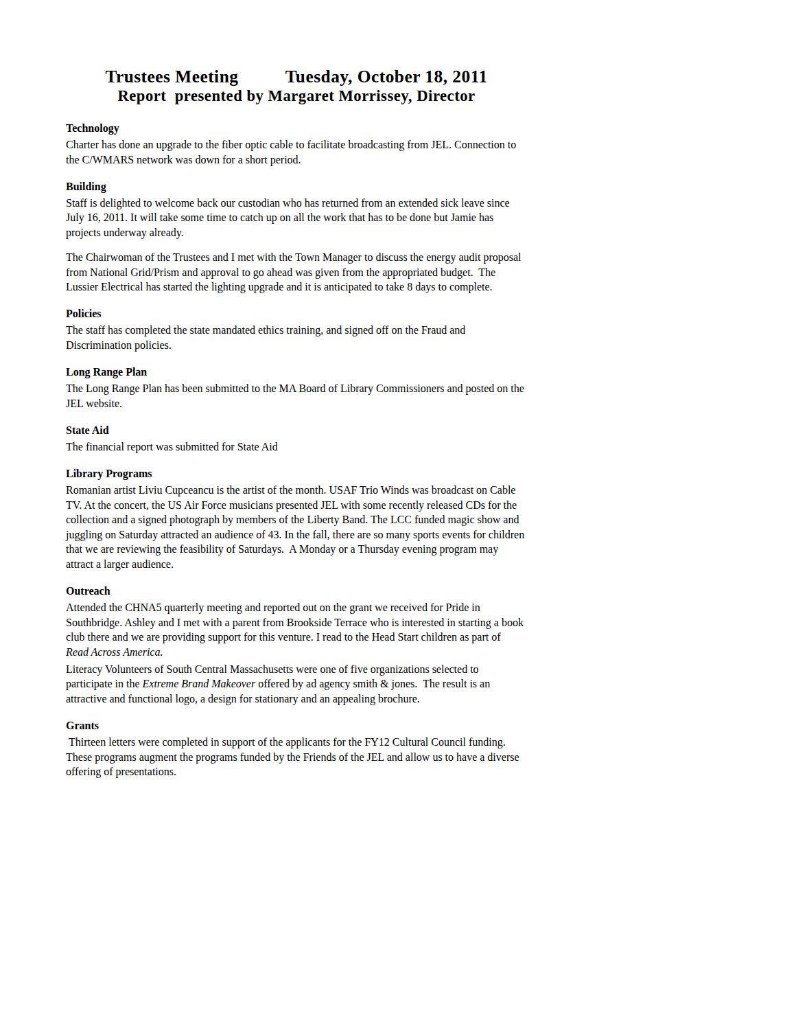Trustees Meeting Tuesday, October 18, 2011 Report presented by Margaret Morrissey, Director
Technology
Charter has done an upgrade to the fiber optic cable to facilitate broadcasting from JEL. Connection to the C/WMARS network was down for a short period.
Building
Staff is delighted to welcome back our custodian who has returned from an extended sick leave since July 16, 2011. It will take some time to catch up on all the work that has to be done but Jamie has projects underway already.
The Chairwoman of the Trustees and I met with the Town Manager to discuss the energy audit proposal from National Grid/Prism and approval to go ahead was given from the appropriated budget. The Lussier Electrical has started the lighting upgrade and it is anticipated to take 8 days to complete.
Policies
The staff has completed the state mandated ethics training, and signed off on the Fraud and Discrimination policies.
Long Range Plan
The Long Range Plan has been submitted to the MA Board of Library Commissioners and posted on the JEL website.
State Aid
The financial report was submitted for State Aid
Library Programs
Romanian artist Liviu Cupceancu is the artist of the month. USAF Trio Winds was broadcast on Cable TV. At the concert, the US Air Force musicians presented JEL with some recently released CDs for the collection and a signed photograph by members of the Liberty Band. The LCC funded magic show and juggling on Saturday attracted an audience of 43. In the fall, there are so many sports events for children that we are reviewing the feasibility of Saturdays. A Monday or a Thursday evening program may attract a larger audience.
Outreach
Attended the CHNA5 quarterly meeting and reported out on the grant we received for Pride in Southbridge. Ashley and I met with a parent from Brookside Terrace who is interested in starting a book club there and we are providing support for this venture. I read to the Head Start children as part of Read Across America.
Literacy Volunteers of South Central Massachusetts were one of five organizations selected to participate in the Extreme Brand Makeover offered by ad agency smith & jones. The result is an attractive and functional logo, a design for stationary and an appealing brochure.
Grants
Thirteen letters were completed in support of the applicants for the FY12 Cultural Council funding. These programs augment the programs funded by the Friends of the JEL and allow us to have a diverse offering of presentations.